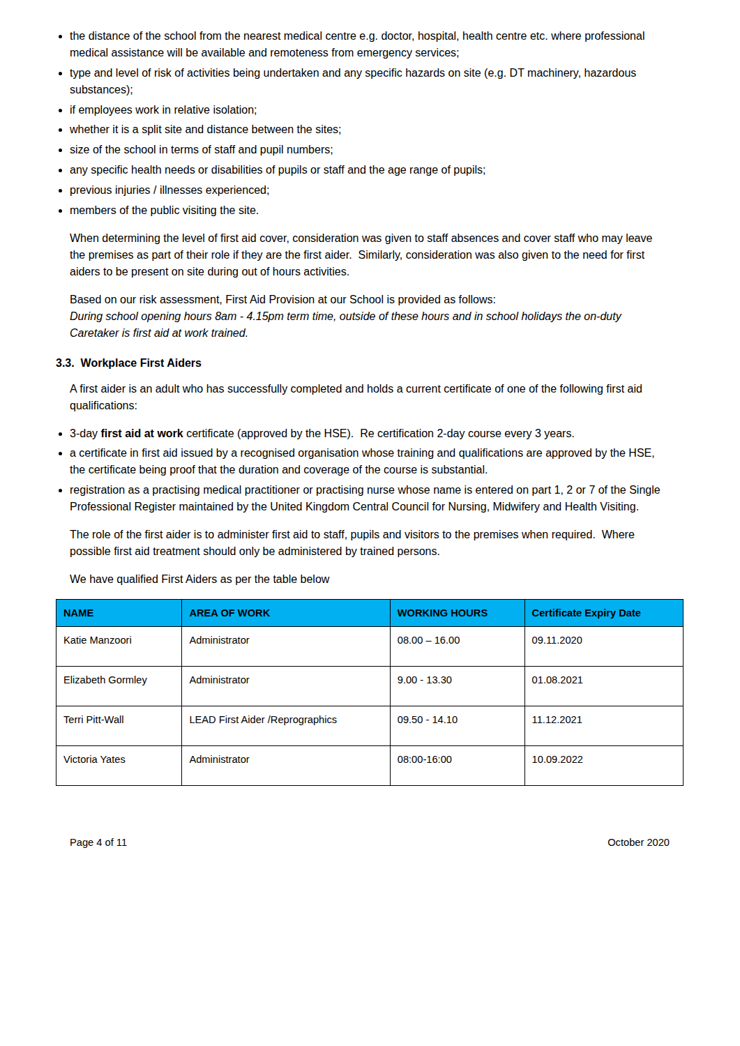the distance of the school from the nearest medical centre e.g. doctor, hospital, health centre etc. where professional medical assistance will be available and remoteness from emergency services;
type and level of risk of activities being undertaken and any specific hazards on site (e.g. DT machinery, hazardous substances);
if employees work in relative isolation;
whether it is a split site and distance between the sites;
size of the school in terms of staff and pupil numbers;
any specific health needs or disabilities of pupils or staff and the age range of pupils;
previous injuries / illnesses experienced;
members of the public visiting the site.
When determining the level of first aid cover, consideration was given to staff absences and cover staff who may leave the premises as part of their role if they are the first aider. Similarly, consideration was also given to the need for first aiders to be present on site during out of hours activities.
Based on our risk assessment, First Aid Provision at our School is provided as follows:
During school opening hours 8am - 4.15pm term time, outside of these hours and in school holidays the on-duty Caretaker is first aid at work trained.
3.3. Workplace First Aiders
A first aider is an adult who has successfully completed and holds a current certificate of one of the following first aid qualifications:
3-day first aid at work certificate (approved by the HSE). Re certification 2-day course every 3 years.
a certificate in first aid issued by a recognised organisation whose training and qualifications are approved by the HSE, the certificate being proof that the duration and coverage of the course is substantial.
registration as a practising medical practitioner or practising nurse whose name is entered on part 1, 2 or 7 of the Single Professional Register maintained by the United Kingdom Central Council for Nursing, Midwifery and Health Visiting.
The role of the first aider is to administer first aid to staff, pupils and visitors to the premises when required. Where possible first aid treatment should only be administered by trained persons.
We have qualified First Aiders as per the table below
| NAME | AREA OF WORK | WORKING HOURS | Certificate Expiry Date |
| --- | --- | --- | --- |
| Katie Manzoori | Administrator | 08.00 – 16.00 | 09.11.2020 |
| Elizabeth Gormley | Administrator | 9.00 - 13.30 | 01.08.2021 |
| Terri Pitt-Wall | LEAD First Aider /Reprographics | 09.50 - 14.10 | 11.12.2021 |
| Victoria Yates | Administrator | 08:00-16:00 | 10.09.2022 |
Page 4 of 11 October 2020